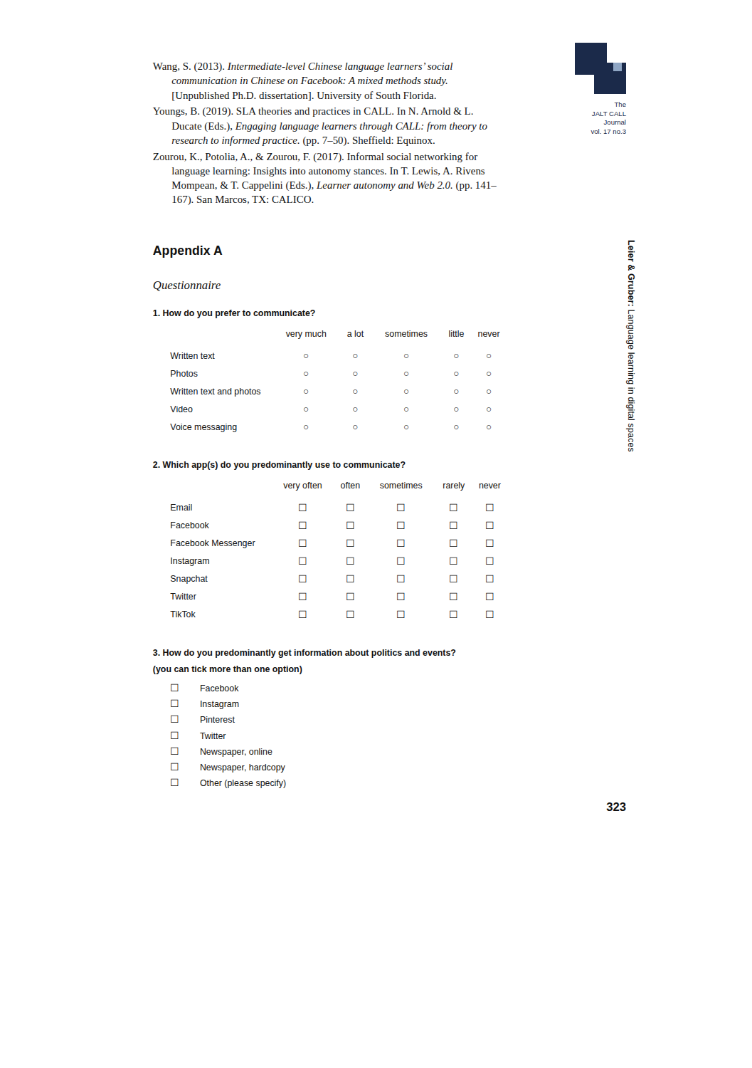The JALT CALL Journal vol. 17 no.3
Leier & Gruber: Language learning in digital spaces
323
Wang, S. (2013). Intermediate-level Chinese language learners’ social communication in Chinese on Facebook: A mixed methods study. [Unpublished Ph.D. dissertation]. University of South Florida.
Youngs, B. (2019). SLA theories and practices in CALL. In N. Arnold & L. Ducate (Eds.), Engaging language learners through CALL: from theory to research to informed practice. (pp. 7–50). Sheffield: Equinox.
Zourou, K., Potolia, A., & Zourou, F. (2017). Informal social networking for language learning: Insights into autonomy stances. In T. Lewis, A. Rivens Mompean, & T. Cappelini (Eds.), Learner autonomy and Web 2.0. (pp. 141–167). San Marcos, TX: CALICO.
Appendix A
Questionnaire
1. How do you prefer to communicate?
| | very much | a lot | sometimes | little | never |
| --- | --- | --- | --- | --- | --- |
| Written text | ○ | ○ | ○ | ○ | ○ |
| Photos | ○ | ○ | ○ | ○ | ○ |
| Written text and photos | ○ | ○ | ○ | ○ | ○ |
| Video | ○ | ○ | ○ | ○ | ○ |
| Voice messaging | ○ | ○ | ○ | ○ | ○ |
2. Which app(s) do you predominantly use to communicate?
| | very often | often | sometimes | rarely | never |
| --- | --- | --- | --- | --- | --- |
| Email | ☐ | ☐ | ☐ | ☐ | ☐ |
| Facebook | ☐ | ☐ | ☐ | ☐ | ☐ |
| Facebook Messenger | ☐ | ☐ | ☐ | ☐ | ☐ |
| Instagram | ☐ | ☐ | ☐ | ☐ | ☐ |
| Snapchat | ☐ | ☐ | ☐ | ☐ | ☐ |
| Twitter | ☐ | ☐ | ☐ | ☐ | ☐ |
| TikTok | ☐ | ☐ | ☐ | ☐ | ☐ |
3. How do you predominantly get information about politics and events?
(you can tick more than one option)
☐Facebook
☐Instagram
☐Pinterest
☐Twitter
☐Newspaper, online
☐Newspaper, hardcopy
☐Other (please specify)